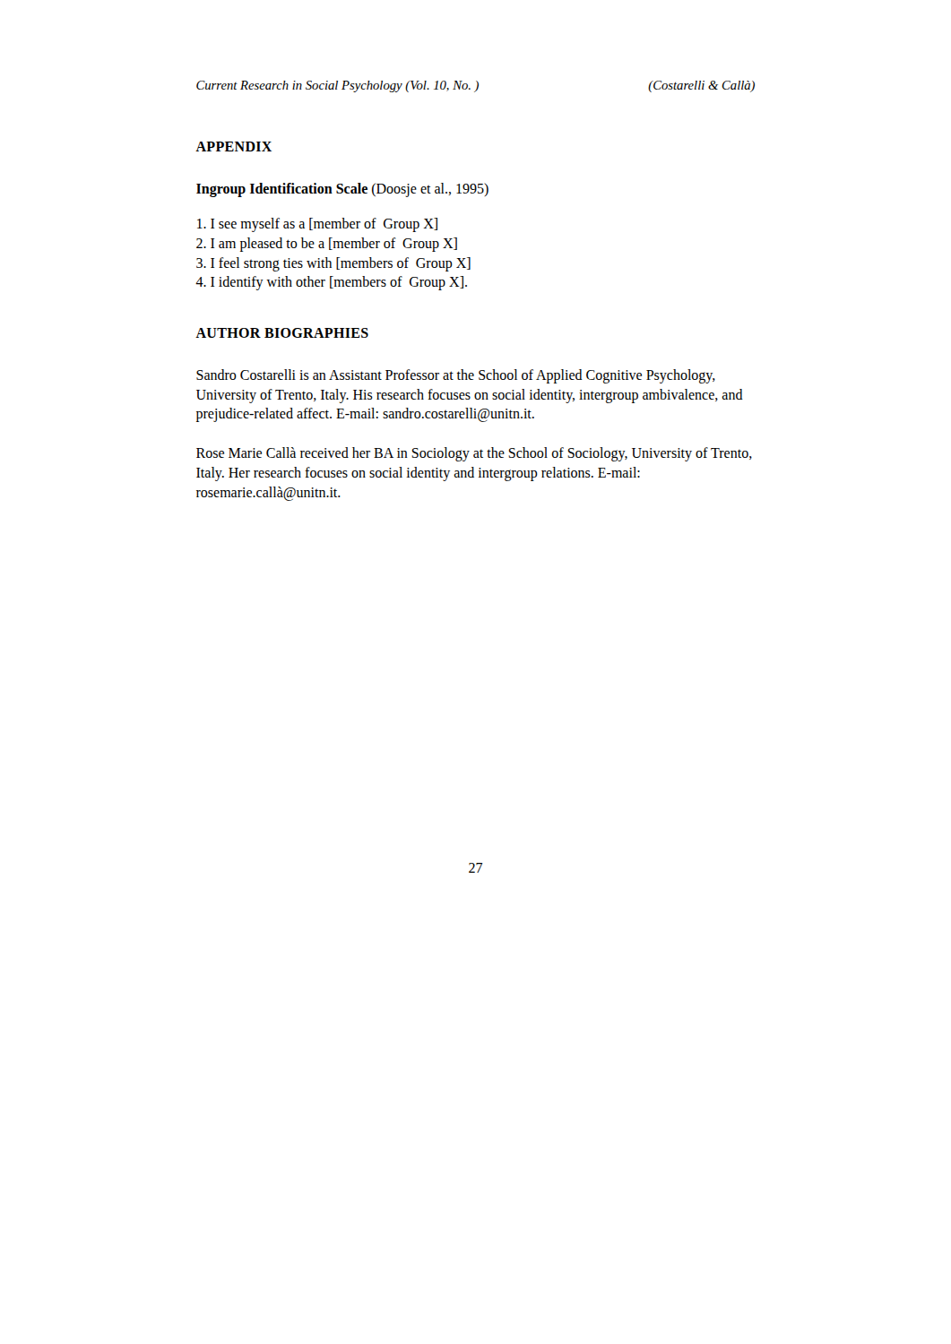Current Research in Social Psychology (Vol. 10, No. ) (Costarelli & Callà)
APPENDIX
Ingroup Identification Scale (Doosje et al., 1995)
1. I see myself as a [member of Group X]
2. I am pleased to be a [member of Group X]
3. I feel strong ties with [members of Group X]
4. I identify with other [members of Group X].
AUTHOR BIOGRAPHIES
Sandro Costarelli is an Assistant Professor at the School of Applied Cognitive Psychology, University of Trento, Italy. His research focuses on social identity, intergroup ambivalence, and prejudice-related affect. E-mail: sandro.costarelli@unitn.it.
Rose Marie Callà received her BA in Sociology at the School of Sociology, University of Trento, Italy. Her research focuses on social identity and intergroup relations. E-mail: rosemarie.callà@unitn.it.
27